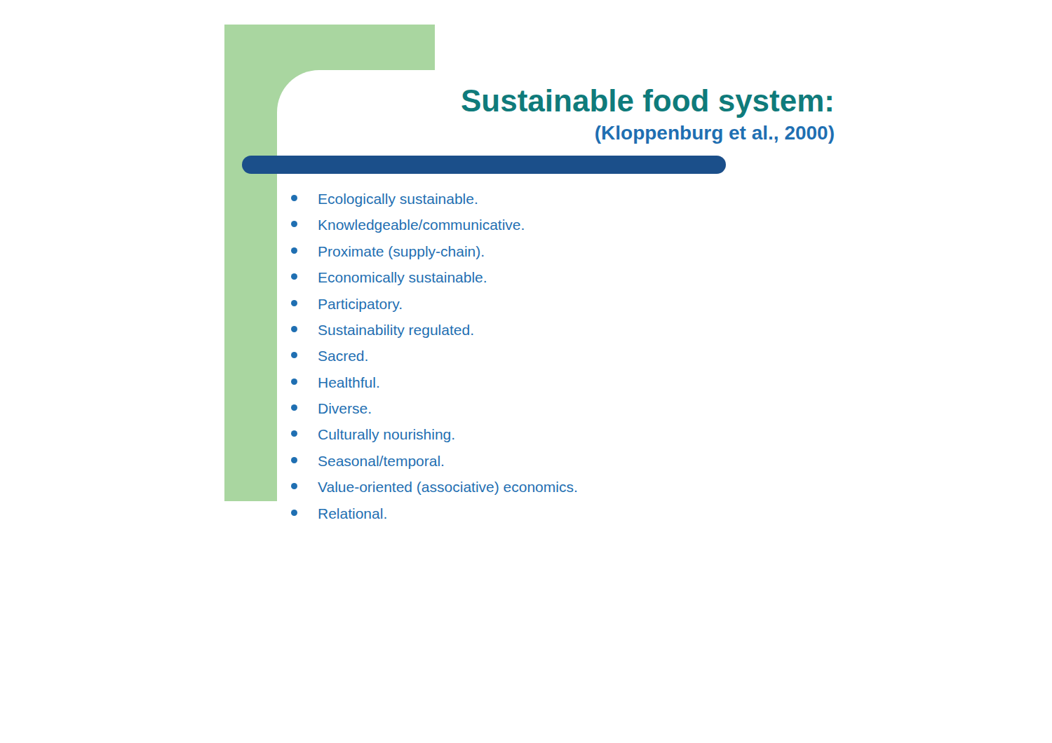Sustainable food system:
(Kloppenburg et al., 2000)
Ecologically sustainable.
Knowledgeable/communicative.
Proximate (supply-chain).
Economically sustainable.
Participatory.
Sustainability regulated.
Sacred.
Healthful.
Diverse.
Culturally nourishing.
Seasonal/temporal.
Value-oriented (associative) economics.
Relational.